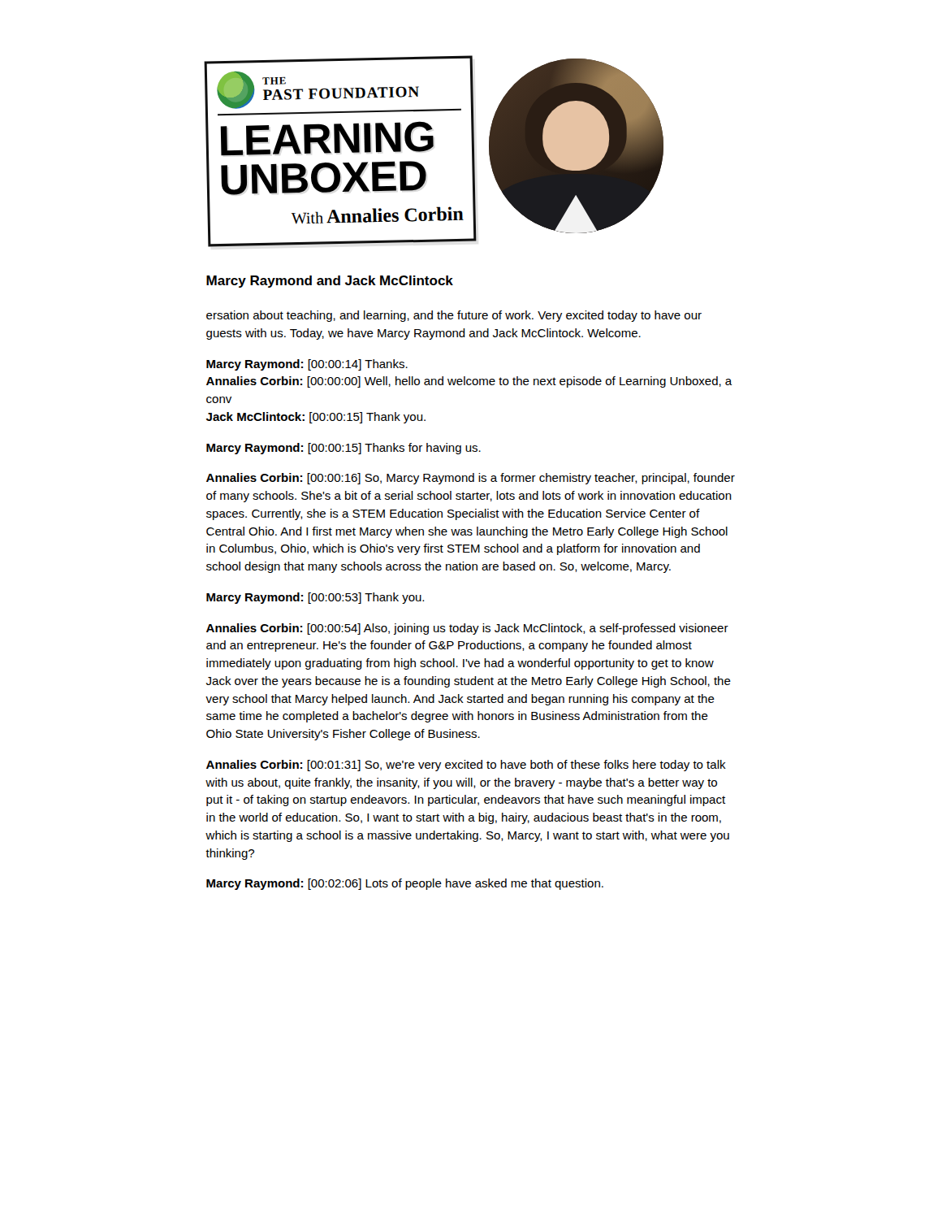THE PAST FOUNDATION
LEARNING UNBOXED
With Annalies Corbin
Marcy Raymond and Jack McClintock
ersation about teaching, and learning, and the future of work. Very excited today to have our guests with us. Today, we have Marcy Raymond and Jack McClintock. Welcome.
Marcy Raymond: [00:00:14] Thanks.
Annalies Corbin: [00:00:00] Well, hello and welcome to the next episode of Learning Unboxed, a conv
Jack McClintock: [00:00:15] Thank you.
Marcy Raymond: [00:00:15] Thanks for having us.
Annalies Corbin: [00:00:16] So, Marcy Raymond is a former chemistry teacher, principal, founder of many schools. She's a bit of a serial school starter, lots and lots of work in innovation education spaces. Currently, she is a STEM Education Specialist with the Education Service Center of Central Ohio. And I first met Marcy when she was launching the Metro Early College High School in Columbus, Ohio, which is Ohio's very first STEM school and a platform for innovation and school design that many schools across the nation are based on. So, welcome, Marcy.
Marcy Raymond: [00:00:53] Thank you.
Annalies Corbin: [00:00:54] Also, joining us today is Jack McClintock, a self-professed visioneer and an entrepreneur. He's the founder of G&P Productions, a company he founded almost immediately upon graduating from high school. I've had a wonderful opportunity to get to know Jack over the years because he is a founding student at the Metro Early College High School, the very school that Marcy helped launch. And Jack started and began running his company at the same time he completed a bachelor's degree with honors in Business Administration from the Ohio State University's Fisher College of Business.
Annalies Corbin: [00:01:31] So, we're very excited to have both of these folks here today to talk with us about, quite frankly, the insanity, if you will, or the bravery - maybe that's a better way to put it - of taking on startup endeavors. In particular, endeavors that have such meaningful impact in the world of education. So, I want to start with a big, hairy, audacious beast that's in the room, which is starting a school is a massive undertaking. So, Marcy, I want to start with, what were you thinking?
Marcy Raymond: [00:02:06] Lots of people have asked me that question.